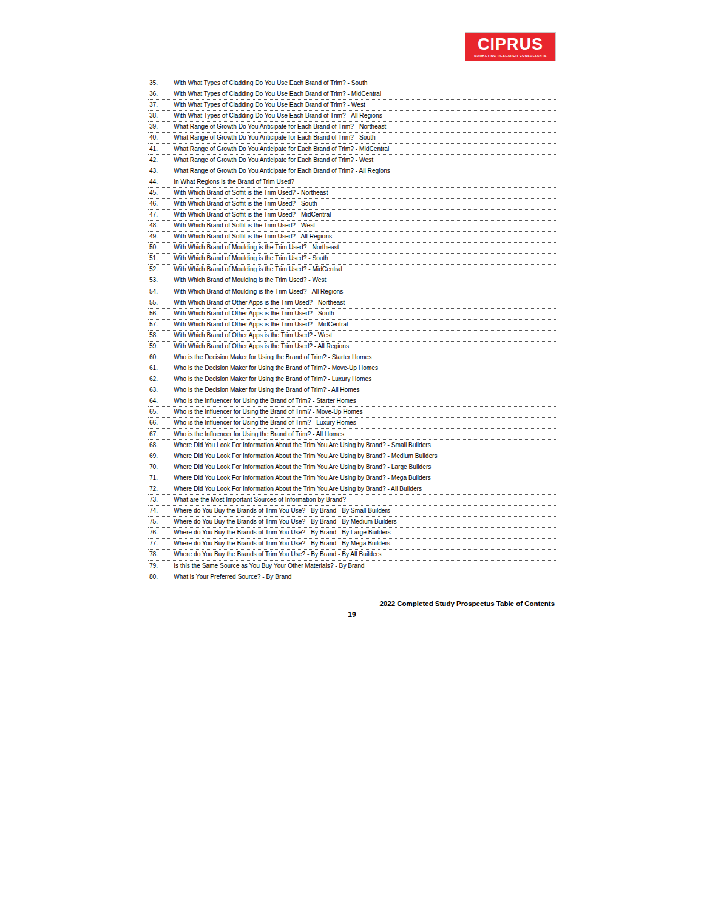CIPRUS MARKETING RESEARCH CONSULTANTS
35. With What Types of Cladding Do You Use Each Brand of Trim? - South
36. With What Types of Cladding Do You Use Each Brand of Trim? - MidCentral
37. With What Types of Cladding Do You Use Each Brand of Trim? - West
38. With What Types of Cladding Do You Use Each Brand of Trim? - All Regions
39. What Range of Growth Do You Anticipate for Each Brand of Trim? - Northeast
40. What Range of Growth Do You Anticipate for Each Brand of Trim? - South
41. What Range of Growth Do You Anticipate for Each Brand of Trim? - MidCentral
42. What Range of Growth Do You Anticipate for Each Brand of Trim? - West
43. What Range of Growth Do You Anticipate for Each Brand of Trim? - All Regions
44. In What Regions is the Brand of Trim Used?
45. With Which Brand of Soffit is the Trim Used? - Northeast
46. With Which Brand of Soffit is the Trim Used? - South
47. With Which Brand of Soffit is the Trim Used? - MidCentral
48. With Which Brand of Soffit is the Trim Used? - West
49. With Which Brand of Soffit is the Trim Used? - All Regions
50. With Which Brand of Moulding is the Trim Used? - Northeast
51. With Which Brand of Moulding is the Trim Used? - South
52. With Which Brand of Moulding is the Trim Used? - MidCentral
53. With Which Brand of Moulding is the Trim Used? - West
54. With Which Brand of Moulding is the Trim Used? - All Regions
55. With Which Brand of Other Apps is the Trim Used? - Northeast
56. With Which Brand of Other Apps is the Trim Used? - South
57. With Which Brand of Other Apps is the Trim Used? - MidCentral
58. With Which Brand of Other Apps is the Trim Used? - West
59. With Which Brand of Other Apps is the Trim Used? - All Regions
60. Who is the Decision Maker for Using the Brand of Trim? - Starter Homes
61. Who is the Decision Maker for Using the Brand of Trim? - Move-Up Homes
62. Who is the Decision Maker for Using the Brand of Trim? - Luxury Homes
63. Who is the Decision Maker for Using the Brand of Trim? - All Homes
64. Who is the Influencer for Using the Brand of Trim? - Starter Homes
65. Who is the Influencer for Using the Brand of Trim? - Move-Up Homes
66. Who is the Influencer for Using the Brand of Trim? - Luxury Homes
67. Who is the Influencer for Using the Brand of Trim? - All Homes
68. Where Did You Look For Information About the Trim You Are Using by Brand? - Small Builders
69. Where Did You Look For Information About the Trim You Are Using by Brand? - Medium Builders
70. Where Did You Look For Information About the Trim You Are Using by Brand? - Large Builders
71. Where Did You Look For Information About the Trim You Are Using by Brand? - Mega Builders
72. Where Did You Look For Information About the Trim You Are Using by Brand? - All Builders
73. What are the Most Important Sources of Information by Brand?
74. Where do You Buy the Brands of Trim You Use? - By Brand - By Small Builders
75. Where do You Buy the Brands of Trim You Use? - By Brand - By Medium Builders
76. Where do You Buy the Brands of Trim You Use? - By Brand - By Large Builders
77. Where do You Buy the Brands of Trim You Use? - By Brand - By Mega Builders
78. Where do You Buy the Brands of Trim You Use? - By Brand - By All Builders
79. Is this the Same Source as You Buy Your Other Materials? - By Brand
80. What is Your Preferred Source? - By Brand
2022 Completed Study Prospectus Table of Contents
19